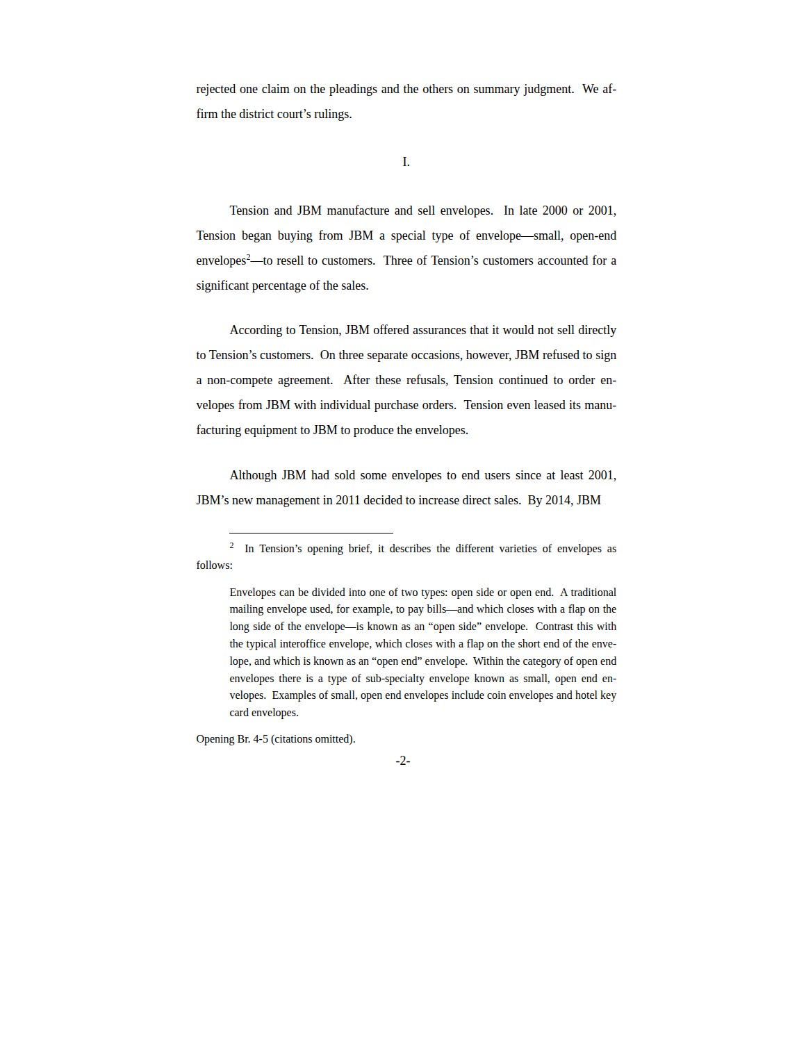rejected one claim on the pleadings and the others on summary judgment. We affirm the district court’s rulings.
I.
Tension and JBM manufacture and sell envelopes. In late 2000 or 2001, Tension began buying from JBM a special type of envelope—small, open-end envelopes2—to resell to customers. Three of Tension’s customers accounted for a significant percentage of the sales.
According to Tension, JBM offered assurances that it would not sell directly to Tension’s customers. On three separate occasions, however, JBM refused to sign a non-compete agreement. After these refusals, Tension continued to order envelopes from JBM with individual purchase orders. Tension even leased its manufacturing equipment to JBM to produce the envelopes.
Although JBM had sold some envelopes to end users since at least 2001, JBM’s new management in 2011 decided to increase direct sales. By 2014, JBM
2 In Tension’s opening brief, it describes the different varieties of envelopes as follows:
Envelopes can be divided into one of two types: open side or open end. A traditional mailing envelope used, for example, to pay bills—and which closes with a flap on the long side of the envelope—is known as an “open side” envelope. Contrast this with the typical interoffice envelope, which closes with a flap on the short end of the envelope, and which is known as an “open end” envelope. Within the category of open end envelopes there is a type of sub-specialty envelope known as small, open end envelopes. Examples of small, open end envelopes include coin envelopes and hotel key card envelopes.
Opening Br. 4-5 (citations omitted).
-2-